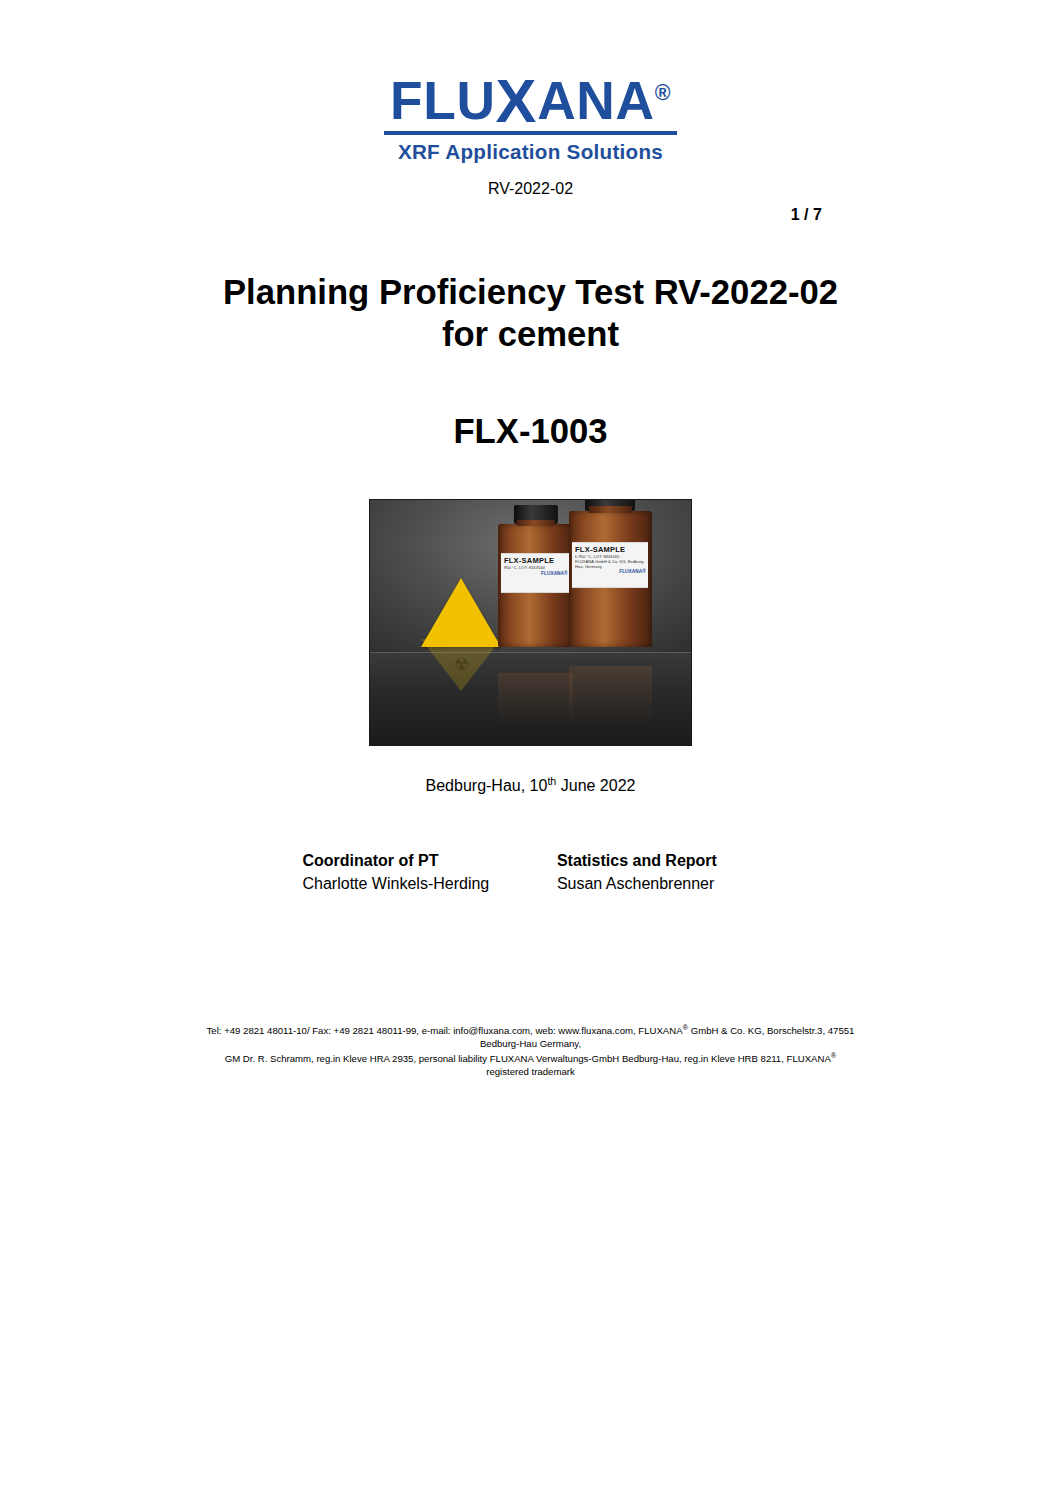FLUXANA®
XRF Application Solutions
RV-2022-02
1 / 7
Planning Proficiency Test RV-2022-02
for cement
FLX-1003
☢
FLX-SAMPLE 950 °C, LOT: 8163544 FLUXANA®
FLX-SAMPLE h 950 °C, LOT: 9846165 FLUXANA GmbH & Co. KG, Bedburg-Hau, Germany FLUXANA®
Bedburg-Hau, 10th June 2022
Coordinator of PT
Charlotte Winkels-Herding
Statistics and Report
Susan Aschenbrenner
Tel: +49 2821 48011-10/ Fax: +49 2821 48011-99, e-mail: info@fluxana.com, web: www.fluxana.com, FLUXANA® GmbH & Co. KG, Borschelstr.3, 47551 Bedburg-Hau Germany,
GM Dr. R. Schramm, reg.in Kleve HRA 2935, personal liability FLUXANA Verwaltungs-GmbH Bedburg-Hau, reg.in Kleve HRB 8211, FLUXANA® registered trademark